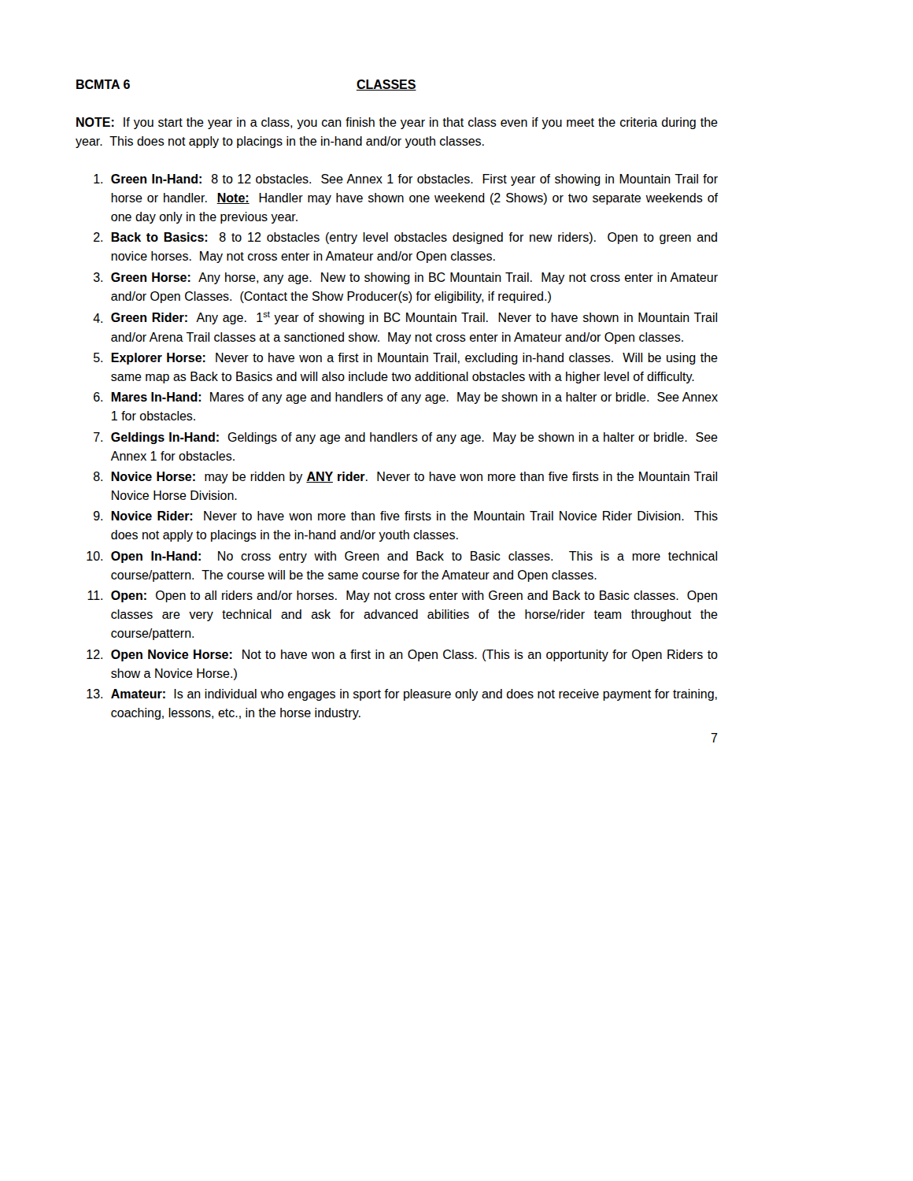BCMTA 6 CLASSES
NOTE: If you start the year in a class, you can finish the year in that class even if you meet the criteria during the year. This does not apply to placings in the in-hand and/or youth classes.
Green In-Hand: 8 to 12 obstacles. See Annex 1 for obstacles. First year of showing in Mountain Trail for horse or handler. Note: Handler may have shown one weekend (2 Shows) or two separate weekends of one day only in the previous year.
Back to Basics: 8 to 12 obstacles (entry level obstacles designed for new riders). Open to green and novice horses. May not cross enter in Amateur and/or Open classes.
Green Horse: Any horse, any age. New to showing in BC Mountain Trail. May not cross enter in Amateur and/or Open Classes. (Contact the Show Producer(s) for eligibility, if required.)
Green Rider: Any age. 1st year of showing in BC Mountain Trail. Never to have shown in Mountain Trail and/or Arena Trail classes at a sanctioned show. May not cross enter in Amateur and/or Open classes.
Explorer Horse: Never to have won a first in Mountain Trail, excluding in-hand classes. Will be using the same map as Back to Basics and will also include two additional obstacles with a higher level of difficulty.
Mares In-Hand: Mares of any age and handlers of any age. May be shown in a halter or bridle. See Annex 1 for obstacles.
Geldings In-Hand: Geldings of any age and handlers of any age. May be shown in a halter or bridle. See Annex 1 for obstacles.
Novice Horse: may be ridden by ANY rider. Never to have won more than five firsts in the Mountain Trail Novice Horse Division.
Novice Rider: Never to have won more than five firsts in the Mountain Trail Novice Rider Division. This does not apply to placings in the in-hand and/or youth classes.
Open In-Hand: No cross entry with Green and Back to Basic classes. This is a more technical course/pattern. The course will be the same course for the Amateur and Open classes.
Open: Open to all riders and/or horses. May not cross enter with Green and Back to Basic classes. Open classes are very technical and ask for advanced abilities of the horse/rider team throughout the course/pattern.
Open Novice Horse: Not to have won a first in an Open Class. (This is an opportunity for Open Riders to show a Novice Horse.)
Amateur: Is an individual who engages in sport for pleasure only and does not receive payment for training, coaching, lessons, etc., in the horse industry.
7